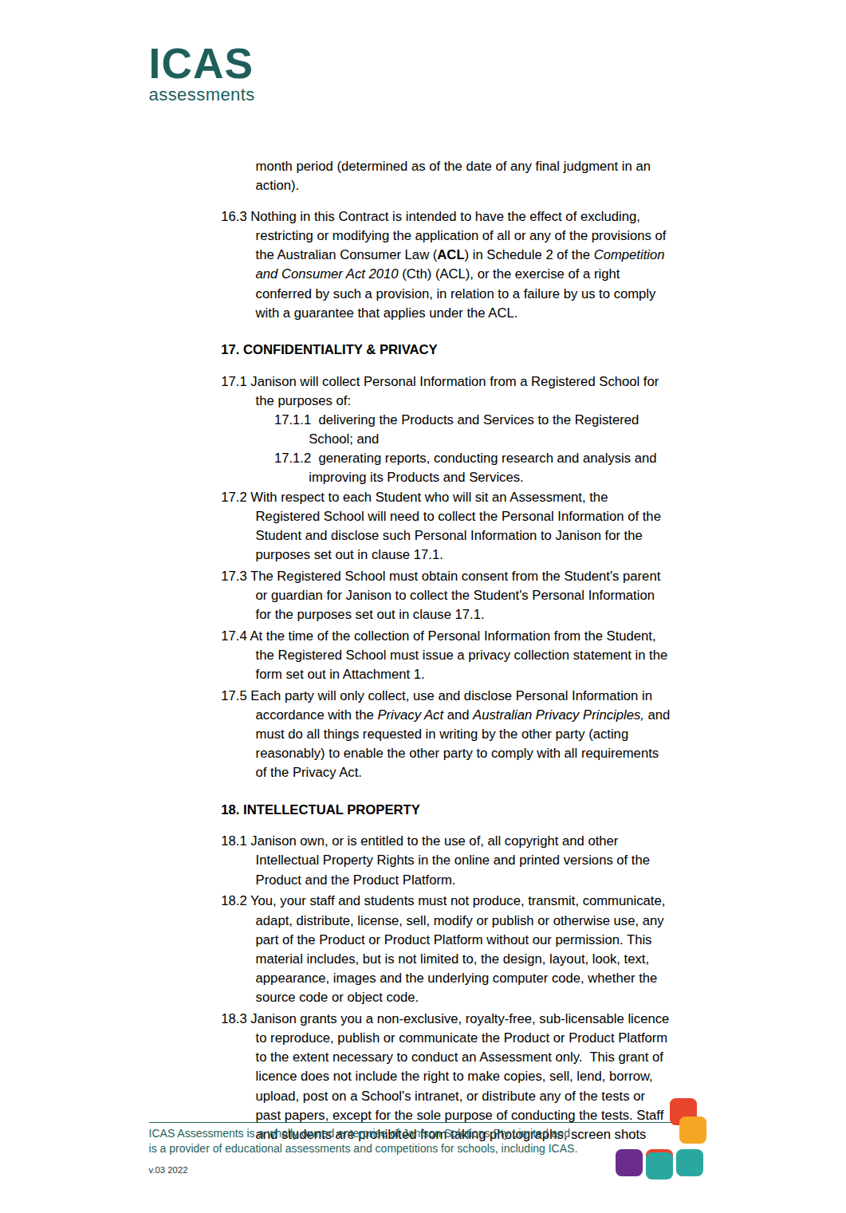ICAS
assessments
month period (determined as of the date of any final judgment in an action).
16.3 Nothing in this Contract is intended to have the effect of excluding, restricting or modifying the application of all or any of the provisions of the Australian Consumer Law (ACL) in Schedule 2 of the Competition and Consumer Act 2010 (Cth) (ACL), or the exercise of a right conferred by such a provision, in relation to a failure by us to comply with a guarantee that applies under the ACL.
17. CONFIDENTIALITY & PRIVACY
17.1 Janison will collect Personal Information from a Registered School for the purposes of:
17.1.1 delivering the Products and Services to the Registered School; and
17.1.2 generating reports, conducting research and analysis and improving its Products and Services.
17.2 With respect to each Student who will sit an Assessment, the Registered School will need to collect the Personal Information of the Student and disclose such Personal Information to Janison for the purposes set out in clause 17.1.
17.3 The Registered School must obtain consent from the Student's parent or guardian for Janison to collect the Student's Personal Information for the purposes set out in clause 17.1.
17.4 At the time of the collection of Personal Information from the Student, the Registered School must issue a privacy collection statement in the form set out in Attachment 1.
17.5 Each party will only collect, use and disclose Personal Information in accordance with the Privacy Act and Australian Privacy Principles, and must do all things requested in writing by the other party (acting reasonably) to enable the other party to comply with all requirements of the Privacy Act.
18. INTELLECTUAL PROPERTY
18.1 Janison own, or is entitled to the use of, all copyright and other Intellectual Property Rights in the online and printed versions of the Product and the Product Platform.
18.2 You, your staff and students must not produce, transmit, communicate, adapt, distribute, license, sell, modify or publish or otherwise use, any part of the Product or Product Platform without our permission. This material includes, but is not limited to, the design, layout, look, text, appearance, images and the underlying computer code, whether the source code or object code.
18.3 Janison grants you a non-exclusive, royalty-free, sub-licensable licence to reproduce, publish or communicate the Product or Product Platform to the extent necessary to conduct an Assessment only. This grant of licence does not include the right to make copies, sell, lend, borrow, upload, post on a School's intranet, or distribute any of the tests or past papers, except for the sole purpose of conducting the tests. Staff and students are prohibited from taking photographs, screen shots
ICAS Assessments is a wholly owned enterprise of Janison Solutions Pty Limited and
is a provider of educational assessments and competitions for schools, including ICAS.
v.03 2022